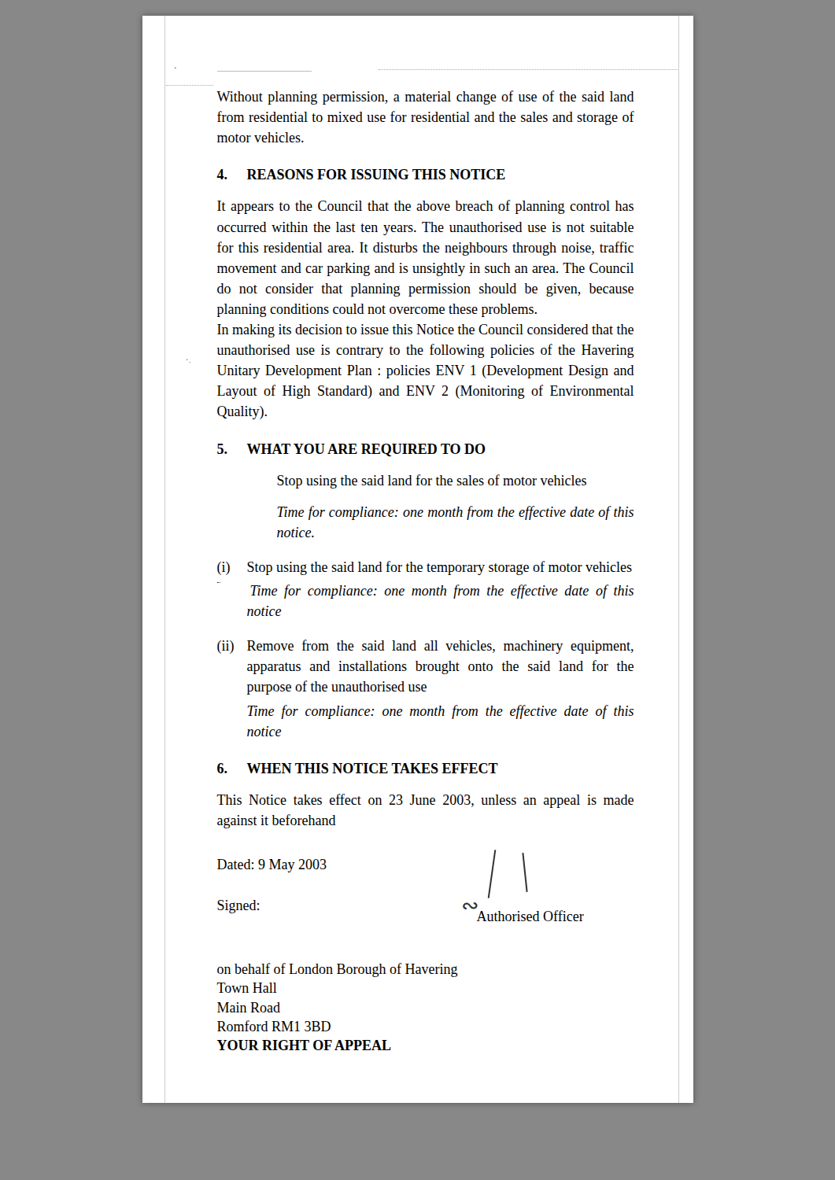·
··
Without planning permission, a material change of use of the said land from residential to mixed use for residential and the sales and storage of motor vehicles.
4. Reasons for issuing this notice
It appears to the Council that the above breach of planning control has occurred within the last ten years. The unauthorised use is not suitable for this residential area. It disturbs the neighbours through noise, traffic movement and car parking and is unsightly in such an area. The Council do not consider that planning permission should be given, because planning conditions could not overcome these problems.
In making its decision to issue this Notice the Council considered that the unauthorised use is contrary to the following policies of the Havering Unitary Development Plan : policies ENV 1 (Development Design and Layout of High Standard) and ENV 2 (Monitoring of Environmental Quality).
5. What you are required to do
Stop using the said land for the sales of motor vehicles
Time for compliance: one month from the effective date of this notice.
(i)
Stop using the said land for the temporary storage of motor vehicles
Time for compliance: one month from the effective date of this notice
(ii)
Remove from the said land all vehicles, machinery equipment, apparatus and installations brought onto the said land for the purpose of the unauthorised use
Time for compliance: one month from the effective date of this notice
6. When this notice takes effect
This Notice takes effect on 23 June 2003, unless an appeal is made against it beforehand
Dated: 9 May 2003
Signed:
∾
Authorised Officer
on behalf of London Borough of Havering
Town Hall
Main Road
Romford RM1 3BD
YOUR RIGHT OF APPEAL